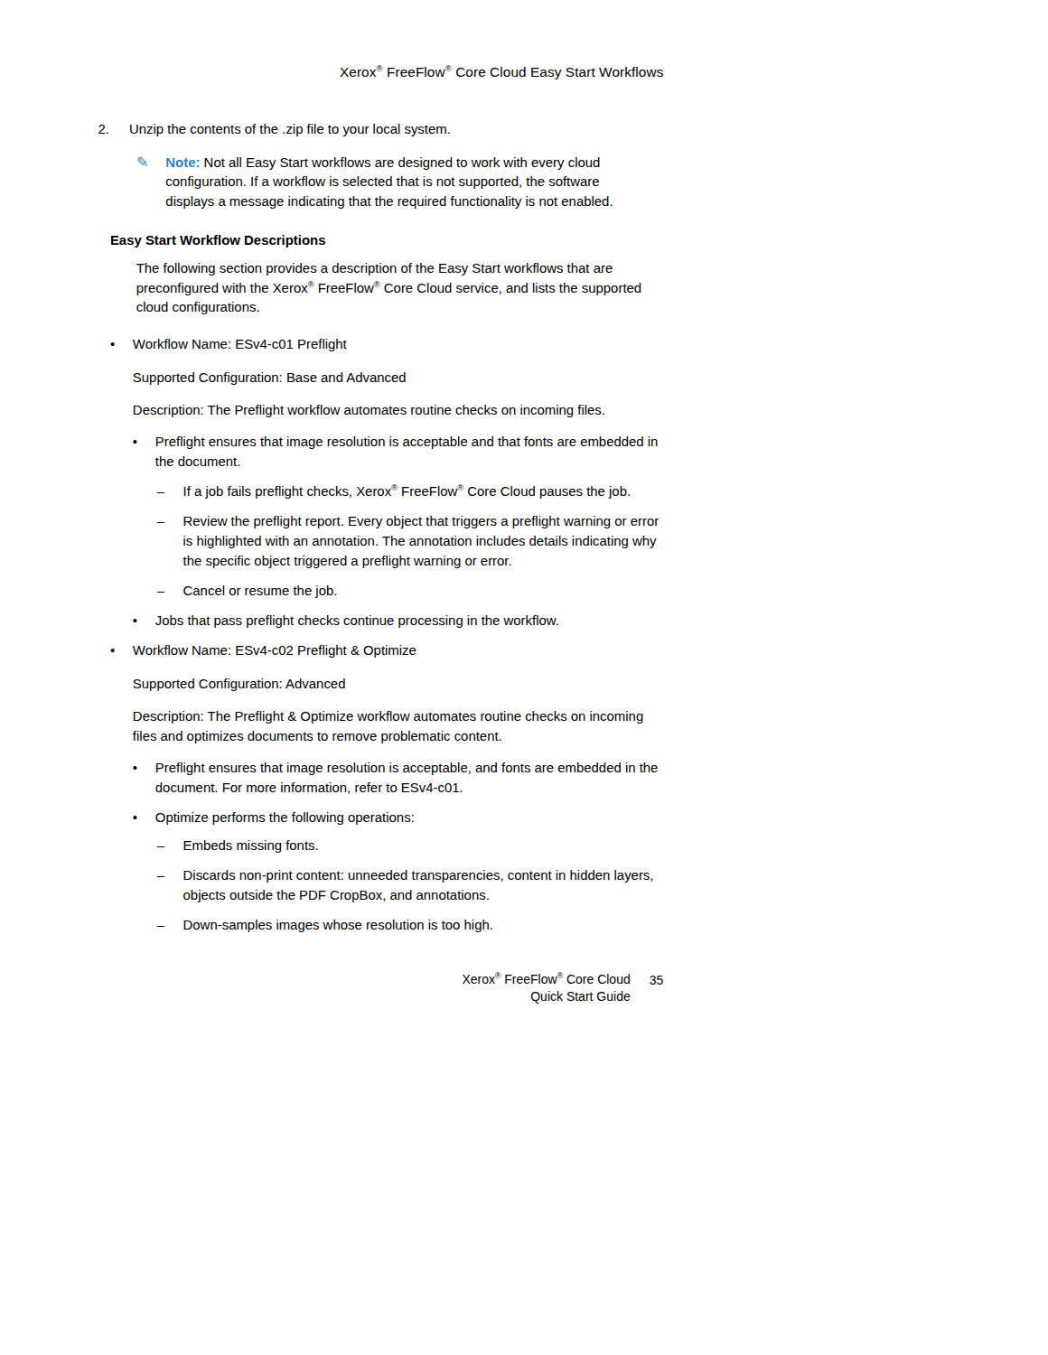Xerox® FreeFlow® Core Cloud Easy Start Workflows
2.
Unzip the contents of the .zip file to your local system.
✎
Note: Not all Easy Start workflows are designed to work with every cloud configuration. If a workflow is selected that is not supported, the software displays a message indicating that the required functionality is not enabled.
Easy Start Workflow Descriptions
The following section provides a description of the Easy Start workflows that are preconfigured with the Xerox® FreeFlow® Core Cloud service, and lists the supported cloud configurations.
•
Workflow Name: ESv4-c01 Preflight
Supported Configuration: Base and Advanced
Description: The Preflight workflow automates routine checks on incoming files.
•
Preflight ensures that image resolution is acceptable and that fonts are embedded in the document.
–
If a job fails preflight checks, Xerox® FreeFlow® Core Cloud pauses the job.
–
Review the preflight report. Every object that triggers a preflight warning or error is highlighted with an annotation. The annotation includes details indicating why the specific object triggered a preflight warning or error.
–
Cancel or resume the job.
•
Jobs that pass preflight checks continue processing in the workflow.
•
Workflow Name: ESv4-c02 Preflight & Optimize
Supported Configuration: Advanced
Description: The Preflight & Optimize workflow automates routine checks on incoming files and optimizes documents to remove problematic content.
•
Preflight ensures that image resolution is acceptable, and fonts are embedded in the document. For more information, refer to ESv4-c01.
•
Optimize performs the following operations:
–
Embeds missing fonts.
–
Discards non-print content: unneeded transparencies, content in hidden layers, objects outside the PDF CropBox, and annotations.
–
Down-samples images whose resolution is too high.
Xerox® FreeFlow® Core Cloud
Quick Start Guide
35